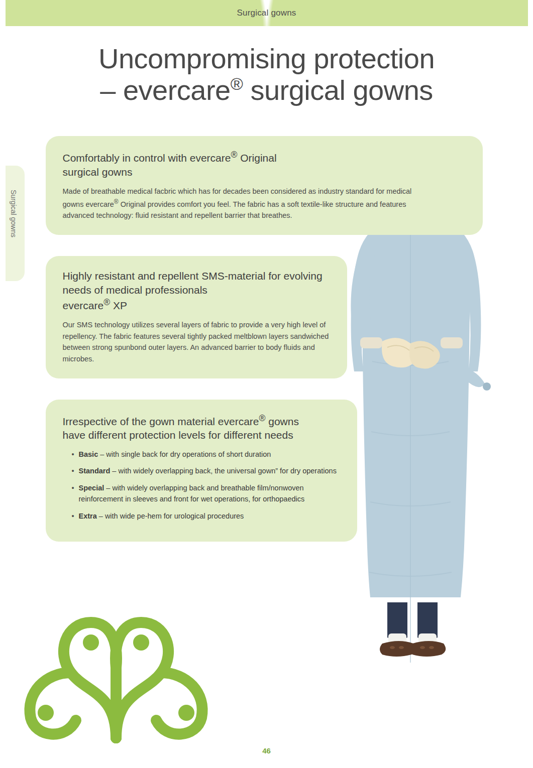Surgical gowns
Surgical gowns
Uncompromising protection
– evercare® surgical gowns
Comfortably in control with evercare® Original
surgical gowns
Made of breathable medical facbric which has for decades been considered as industry standard for medical gowns evercare® Original provides comfort you feel. The fabric has a soft textile-like structure and features advanced technology: fluid resistant and repellent barrier that breathes.
Highly resistant and repellent SMS-material for evolving needs of medical professionals
evercare® XP
Our SMS technology utilizes several layers of fabric to provide a very high level of repellency. The fabric features several tightly packed meltblown layers sandwiched between strong spunbond outer layers. An advanced barrier to body fluids and microbes.
Irrespective of the gown material evercare® gowns
have different protection levels for different needs
Basic – with single back for dry operations of short duration
Standard – with widely overlapping back, the universal gown” for dry operations
Special – with widely overlapping back and breathable film/nonwoven reinforcement in sleeves and front for wet operations, for orthopaedics
Extra – with wide pe-hem for urological procedures
46